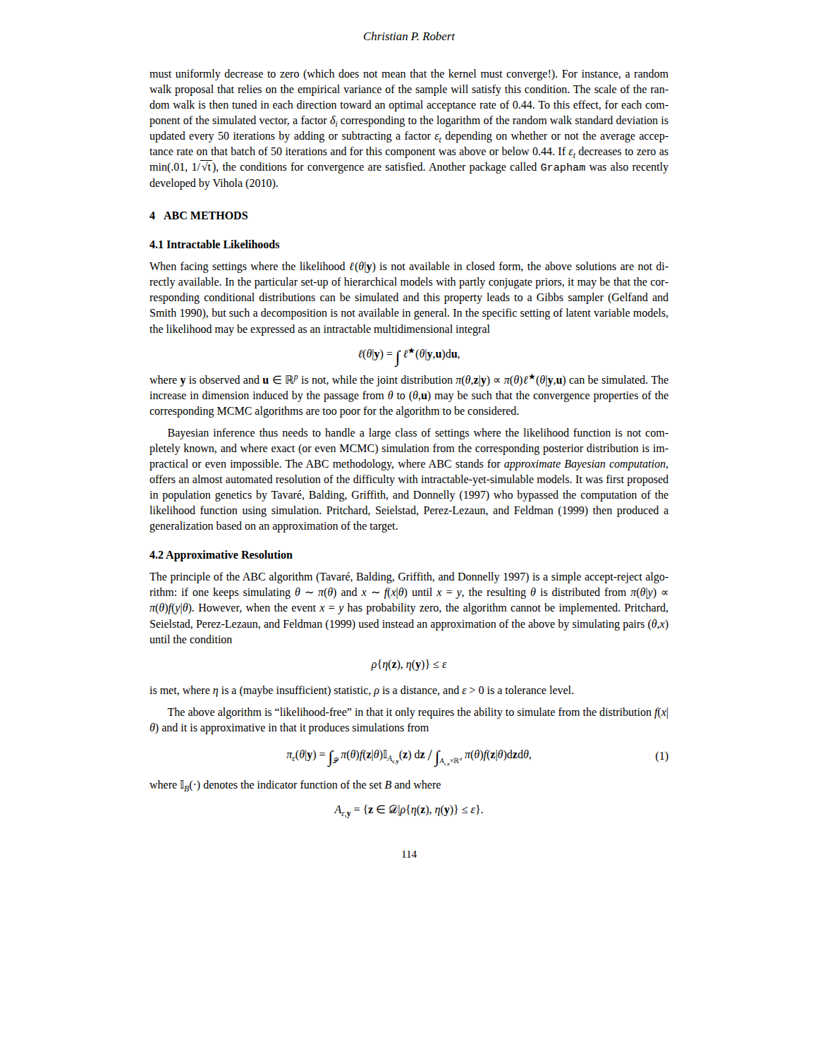Christian P. Robert
must uniformly decrease to zero (which does not mean that the kernel must converge!). For instance, a random walk proposal that relies on the empirical variance of the sample will satisfy this condition. The scale of the random walk is then tuned in each direction toward an optimal acceptance rate of 0.44. To this effect, for each component of the simulated vector, a factor δi corresponding to the logarithm of the random walk standard deviation is updated every 50 iterations by adding or subtracting a factor εt depending on whether or not the average acceptance rate on that batch of 50 iterations and for this component was above or below 0.44. If εt decreases to zero as min(.01, 1/√t), the conditions for convergence are satisfied. Another package called Grapham was also recently developed by Vihola (2010).
4 ABC Methods
4.1 Intractable Likelihoods
When facing settings where the likelihood ℓ(θ|y) is not available in closed form, the above solutions are not directly available. In the particular set-up of hierarchical models with partly conjugate priors, it may be that the corresponding conditional distributions can be simulated and this property leads to a Gibbs sampler (Gelfand and Smith 1990), but such a decomposition is not available in general. In the specific setting of latent variable models, the likelihood may be expressed as an intractable multidimensional integral
ℓ(θ|y) = ∫ ℓ★(θ|y,u)du,
where y is observed and u ∈ ℝp is not, while the joint distribution π(θ,z|y) ∝ π(θ)ℓ★(θ|y,u) can be simulated. The increase in dimension induced by the passage from θ to (θ,u) may be such that the convergence properties of the corresponding MCMC algorithms are too poor for the algorithm to be considered.
Bayesian inference thus needs to handle a large class of settings where the likelihood function is not completely known, and where exact (or even MCMC) simulation from the corresponding posterior distribution is impractical or even impossible. The ABC methodology, where ABC stands for approximate Bayesian computation, offers an almost automated resolution of the difficulty with intractable-yet-simulable models. It was first proposed in population genetics by Tavaré, Balding, Griffith, and Donnelly (1997) who bypassed the computation of the likelihood function using simulation. Pritchard, Seielstad, Perez-Lezaun, and Feldman (1999) then produced a generalization based on an approximation of the target.
4.2 Approximative Resolution
The principle of the ABC algorithm (Tavaré, Balding, Griffith, and Donnelly 1997) is a simple accept-reject algorithm: if one keeps simulating θ ∼ π(θ) and x ∼ f(x|θ) until x = y, the resulting θ is distributed from π(θ|y) ∝ π(θ)f(y|θ). However, when the event x = y has probability zero, the algorithm cannot be implemented. Pritchard, Seielstad, Perez-Lezaun, and Feldman (1999) used instead an approximation of the above by simulating pairs (θ,x) until the condition
ρ{η(z), η(y)} ≤ ε
is met, where η is a (maybe insufficient) statistic, ρ is a distance, and ε > 0 is a tolerance level.
The above algorithm is “likelihood-free” in that it only requires the ability to simulate from the distribution f(x|θ) and it is approximative in that it produces simulations from
πε(θ|y) = ∫𝒫 π(θ)f(z|θ)𝕀Aε,y(z) dz / ∫Aε,y×ℝd π(θ)f(z|θ)dzdθ, (1)
where 𝕀B(·) denotes the indicator function of the set B and where
Aε,y = {z ∈ 𝒟|ρ{η(z), η(y)} ≤ ε}.
114